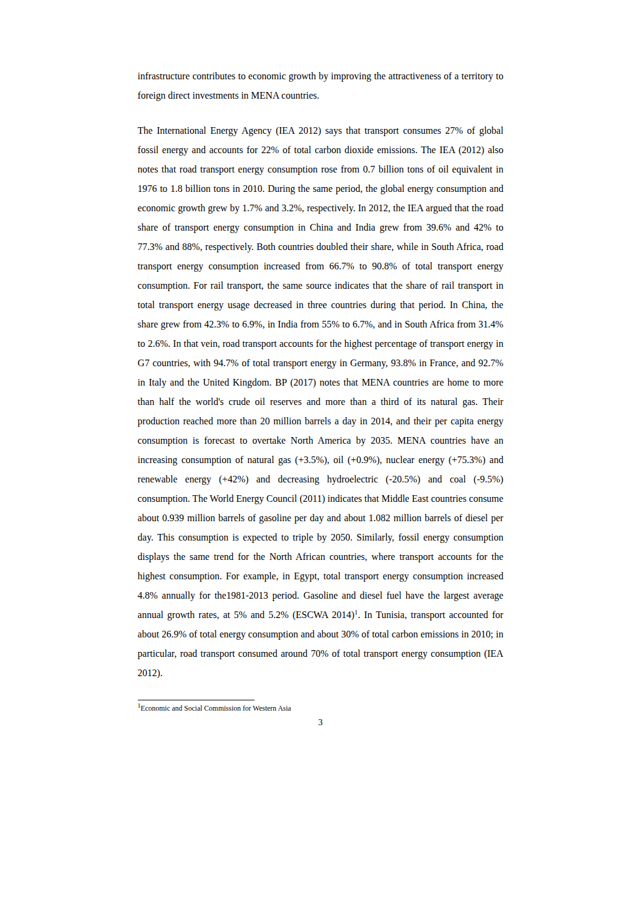infrastructure contributes to economic growth by improving the attractiveness of a territory to foreign direct investments in MENA countries.
The International Energy Agency (IEA 2012) says that transport consumes 27% of global fossil energy and accounts for 22% of total carbon dioxide emissions. The IEA (2012) also notes that road transport energy consumption rose from 0.7 billion tons of oil equivalent in 1976 to 1.8 billion tons in 2010. During the same period, the global energy consumption and economic growth grew by 1.7% and 3.2%, respectively. In 2012, the IEA argued that the road share of transport energy consumption in China and India grew from 39.6% and 42% to 77.3% and 88%, respectively. Both countries doubled their share, while in South Africa, road transport energy consumption increased from 66.7% to 90.8% of total transport energy consumption. For rail transport, the same source indicates that the share of rail transport in total transport energy usage decreased in three countries during that period. In China, the share grew from 42.3% to 6.9%, in India from 55% to 6.7%, and in South Africa from 31.4% to 2.6%. In that vein, road transport accounts for the highest percentage of transport energy in G7 countries, with 94.7% of total transport energy in Germany, 93.8% in France, and 92.7% in Italy and the United Kingdom. BP (2017) notes that MENA countries are home to more than half the world's crude oil reserves and more than a third of its natural gas. Their production reached more than 20 million barrels a day in 2014, and their per capita energy consumption is forecast to overtake North America by 2035. MENA countries have an increasing consumption of natural gas (+3.5%), oil (+0.9%), nuclear energy (+75.3%) and renewable energy (+42%) and decreasing hydroelectric (-20.5%) and coal (-9.5%) consumption. The World Energy Council (2011) indicates that Middle East countries consume about 0.939 million barrels of gasoline per day and about 1.082 million barrels of diesel per day. This consumption is expected to triple by 2050. Similarly, fossil energy consumption displays the same trend for the North African countries, where transport accounts for the highest consumption. For example, in Egypt, total transport energy consumption increased 4.8% annually for the1981-2013 period. Gasoline and diesel fuel have the largest average annual growth rates, at 5% and 5.2% (ESCWA 2014)1. In Tunisia, transport accounted for about 26.9% of total energy consumption and about 30% of total carbon emissions in 2010; in particular, road transport consumed around 70% of total transport energy consumption (IEA 2012).
1Economic and Social Commission for Western Asia
3